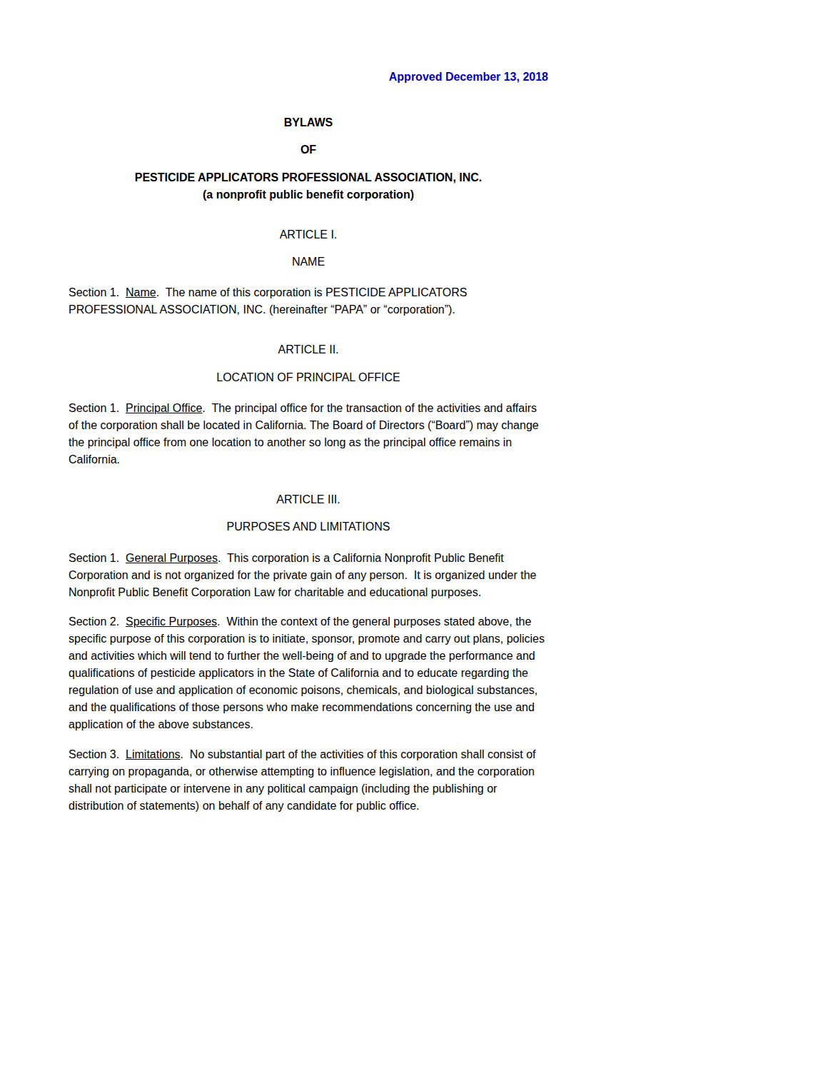Approved December 13, 2018
BYLAWS
OF
PESTICIDE APPLICATORS PROFESSIONAL ASSOCIATION, INC.
(a nonprofit public benefit corporation)
ARTICLE I.
NAME
Section 1. Name. The name of this corporation is PESTICIDE APPLICATORS PROFESSIONAL ASSOCIATION, INC. (hereinafter “PAPA” or “corporation”).
ARTICLE II.
LOCATION OF PRINCIPAL OFFICE
Section 1. Principal Office. The principal office for the transaction of the activities and affairs of the corporation shall be located in California. The Board of Directors (“Board”) may change the principal office from one location to another so long as the principal office remains in California.
ARTICLE III.
PURPOSES AND LIMITATIONS
Section 1. General Purposes. This corporation is a California Nonprofit Public Benefit Corporation and is not organized for the private gain of any person. It is organized under the Nonprofit Public Benefit Corporation Law for charitable and educational purposes.
Section 2. Specific Purposes. Within the context of the general purposes stated above, the specific purpose of this corporation is to initiate, sponsor, promote and carry out plans, policies and activities which will tend to further the well-being of and to upgrade the performance and qualifications of pesticide applicators in the State of California and to educate regarding the regulation of use and application of economic poisons, chemicals, and biological substances, and the qualifications of those persons who make recommendations concerning the use and application of the above substances.
Section 3. Limitations. No substantial part of the activities of this corporation shall consist of carrying on propaganda, or otherwise attempting to influence legislation, and the corporation shall not participate or intervene in any political campaign (including the publishing or distribution of statements) on behalf of any candidate for public office.